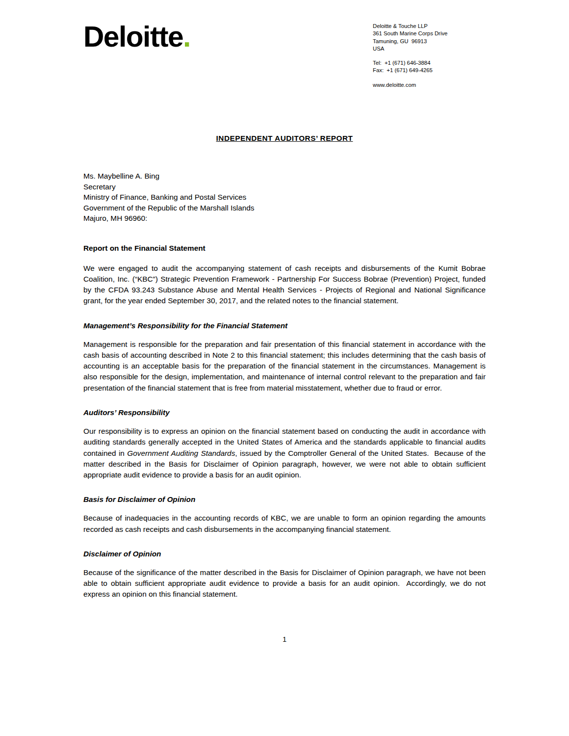Deloitte.
Deloitte & Touche LLP
361 South Marine Corps Drive
Tamuning, GU 96913
USA
Tel: +1 (671) 646-3884
Fax: +1 (671) 649-4265
www.deloitte.com
INDEPENDENT AUDITORS’ REPORT
Ms. Maybelline A. Bing
Secretary
Ministry of Finance, Banking and Postal Services
Government of the Republic of the Marshall Islands
Majuro, MH 96960:
Report on the Financial Statement
We were engaged to audit the accompanying statement of cash receipts and disbursements of the Kumit Bobrae Coalition, Inc. (“KBC”) Strategic Prevention Framework - Partnership For Success Bobrae (Prevention) Project, funded by the CFDA 93.243 Substance Abuse and Mental Health Services - Projects of Regional and National Significance grant, for the year ended September 30, 2017, and the related notes to the financial statement.
Management’s Responsibility for the Financial Statement
Management is responsible for the preparation and fair presentation of this financial statement in accordance with the cash basis of accounting described in Note 2 to this financial statement; this includes determining that the cash basis of accounting is an acceptable basis for the preparation of the financial statement in the circumstances. Management is also responsible for the design, implementation, and maintenance of internal control relevant to the preparation and fair presentation of the financial statement that is free from material misstatement, whether due to fraud or error.
Auditors’ Responsibility
Our responsibility is to express an opinion on the financial statement based on conducting the audit in accordance with auditing standards generally accepted in the United States of America and the standards applicable to financial audits contained in Government Auditing Standards, issued by the Comptroller General of the United States. Because of the matter described in the Basis for Disclaimer of Opinion paragraph, however, we were not able to obtain sufficient appropriate audit evidence to provide a basis for an audit opinion.
Basis for Disclaimer of Opinion
Because of inadequacies in the accounting records of KBC, we are unable to form an opinion regarding the amounts recorded as cash receipts and cash disbursements in the accompanying financial statement.
Disclaimer of Opinion
Because of the significance of the matter described in the Basis for Disclaimer of Opinion paragraph, we have not been able to obtain sufficient appropriate audit evidence to provide a basis for an audit opinion. Accordingly, we do not express an opinion on this financial statement.
1